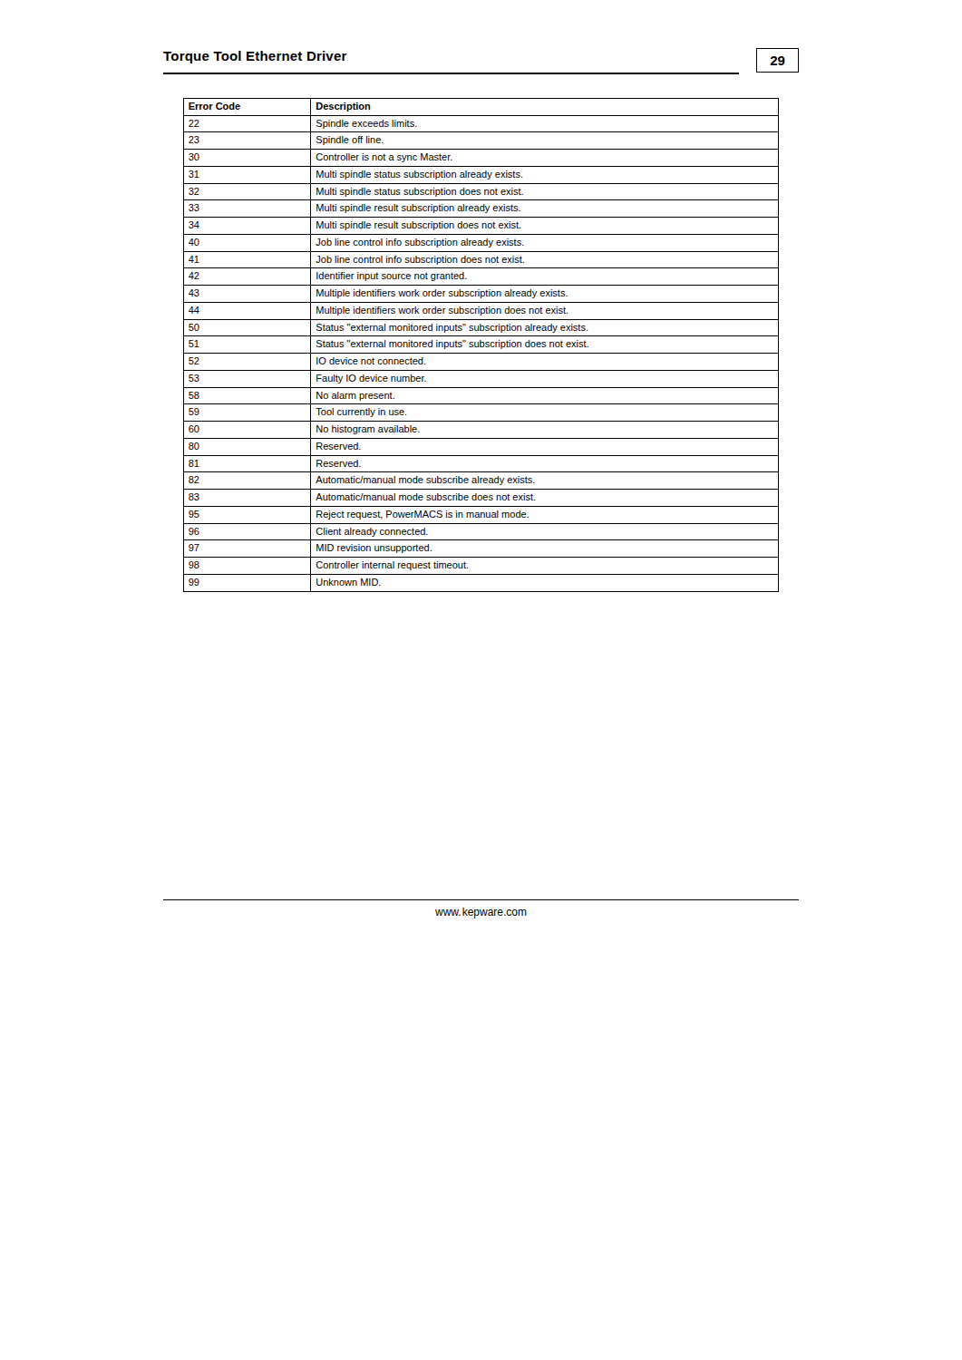Torque Tool Ethernet Driver
29
| Error Code | Description |
| --- | --- |
| 22 | Spindle exceeds limits. |
| 23 | Spindle off line. |
| 30 | Controller is not a sync Master. |
| 31 | Multi spindle status subscription already exists. |
| 32 | Multi spindle status subscription does not exist. |
| 33 | Multi spindle result subscription already exists. |
| 34 | Multi spindle result subscription does not exist. |
| 40 | Job line control info subscription already exists. |
| 41 | Job line control info subscription does not exist. |
| 42 | Identifier input source not granted. |
| 43 | Multiple identifiers work order subscription already exists. |
| 44 | Multiple identifiers work order subscription does not exist. |
| 50 | Status "external monitored inputs" subscription already exists. |
| 51 | Status "external monitored inputs" subscription does not exist. |
| 52 | IO device not connected. |
| 53 | Faulty IO device number. |
| 58 | No alarm present. |
| 59 | Tool currently in use. |
| 60 | No histogram available. |
| 80 | Reserved. |
| 81 | Reserved. |
| 82 | Automatic/manual mode subscribe already exists. |
| 83 | Automatic/manual mode subscribe does not exist. |
| 95 | Reject request, PowerMACS is in manual mode. |
| 96 | Client already connected. |
| 97 | MID revision unsupported. |
| 98 | Controller internal request timeout. |
| 99 | Unknown MID. |
www. kepware.com